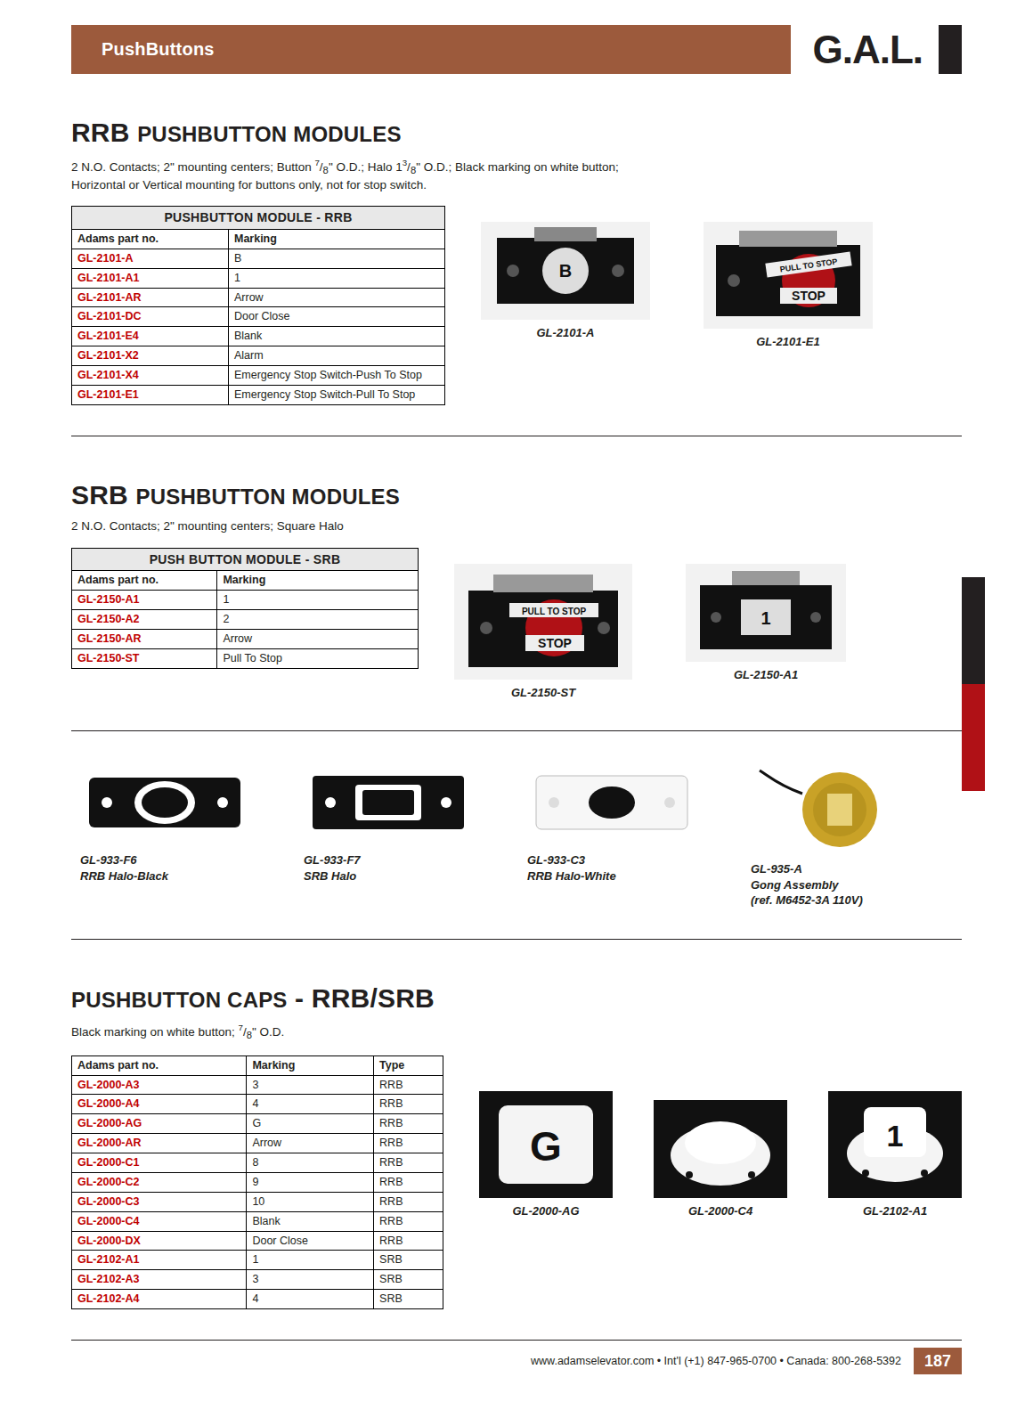PushButtons
G.A.L.
RRB PushButton Modules
2 N.O. Contacts; 2" mounting centers; Button 7/8" O.D.; Halo 13/8" O.D.; Black marking on white button;
Horizontal or Vertical mounting for buttons only, not for stop switch.
PUSHBUTTON MODULE - RRB
| Adams part no. | Marking |
| --- | --- |
| GL-2101-A | B |
| GL-2101-A1 | 1 |
| GL-2101-AR | Arrow |
| GL-2101-DC | Door Close |
| GL-2101-E4 | Blank |
| GL-2101-X2 | Alarm |
| GL-2101-X4 | Emergency Stop Switch-Push To Stop |
| GL-2101-E1 | Emergency Stop Switch-Pull To Stop |
GL-2101-A
GL-2101-E1
SRB PushButton Modules
2 N.O. Contacts; 2" mounting centers; Square Halo
PUSH BUTTON MODULE - SRB
| Adams part no. | Marking |
| --- | --- |
| GL-2150-A1 | 1 |
| GL-2150-A2 | 2 |
| GL-2150-AR | Arrow |
| GL-2150-ST | Pull To Stop |
GL-2150-ST
GL-2150-A1
GL-933-F6 RRB Halo-Black
GL-933-F7 SRB Halo
GL-933-C3 RRB Halo-White
GL-935-A Gong Assembly (ref. M6452-3A 110V)
PushButton Caps - RRB/SRB
Black marking on white button; 7/8" O.D.
| Adams part no. | Marking | Type |
| --- | --- | --- |
| GL-2000-A3 | 3 | RRB |
| GL-2000-A4 | 4 | RRB |
| GL-2000-AG | G | RRB |
| GL-2000-AR | Arrow | RRB |
| GL-2000-C1 | 8 | RRB |
| GL-2000-C2 | 9 | RRB |
| GL-2000-C3 | 10 | RRB |
| GL-2000-C4 | Blank | RRB |
| GL-2000-DX | Door Close | RRB |
| GL-2102-A1 | 1 | SRB |
| GL-2102-A3 | 3 | SRB |
| GL-2102-A4 | 4 | SRB |
GL-2000-AG
GL-2000-C4
GL-2102-A1
www.adamselevator.com • Int'l (+1) 847-965-0700 • Canada: 800-268-5392 187